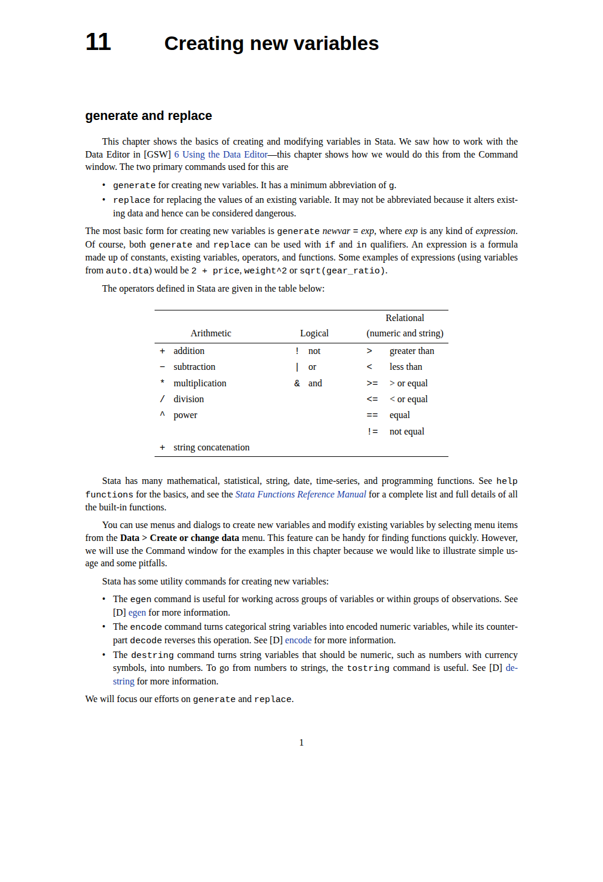11 Creating new variables
generate and replace
This chapter shows the basics of creating and modifying variables in Stata. We saw how to work with the Data Editor in [GSW] 6 Using the Data Editor—this chapter shows how we would do this from the Command window. The two primary commands used for this are
generate for creating new variables. It has a minimum abbreviation of g.
replace for replacing the values of an existing variable. It may not be abbreviated because it alters existing data and hence can be considered dangerous.
The most basic form for creating new variables is generate newvar = exp, where exp is any kind of expression. Of course, both generate and replace can be used with if and in qualifiers. An expression is a formula made up of constants, existing variables, operators, and functions. Some examples of expressions (using variables from auto.dta) would be 2 + price, weight^2 or sqrt(gear_ratio).
The operators defined in Stata are given in the table below:
| | | | | Relational |
| --- | --- | --- | --- | --- |
| Arithmetic | | Logical | | (numeric and string) |
| + | addition | | ! | not | | > | greater than |
| − | subtraction | | / | or | | < | less than |
| * | multiplication | | & | and | | >= | > or equal |
| / | division | | | | | <= | < or equal |
| ^ | power | | | | | == | equal |
| | | | | | | != | not equal |
| + | string concatenation | | | | | | |
Stata has many mathematical, statistical, string, date, time-series, and programming functions. See help functions for the basics, and see the Stata Functions Reference Manual for a complete list and full details of all the built-in functions.
You can use menus and dialogs to create new variables and modify existing variables by selecting menu items from the Data > Create or change data menu. This feature can be handy for finding functions quickly. However, we will use the Command window for the examples in this chapter because we would like to illustrate simple usage and some pitfalls.
Stata has some utility commands for creating new variables:
The egen command is useful for working across groups of variables or within groups of observations. See [D] egen for more information.
The encode command turns categorical string variables into encoded numeric variables, while its counterpart decode reverses this operation. See [D] encode for more information.
The destring command turns string variables that should be numeric, such as numbers with currency symbols, into numbers. To go from numbers to strings, the tostring command is useful. See [D] destring for more information.
We will focus our efforts on generate and replace.
1